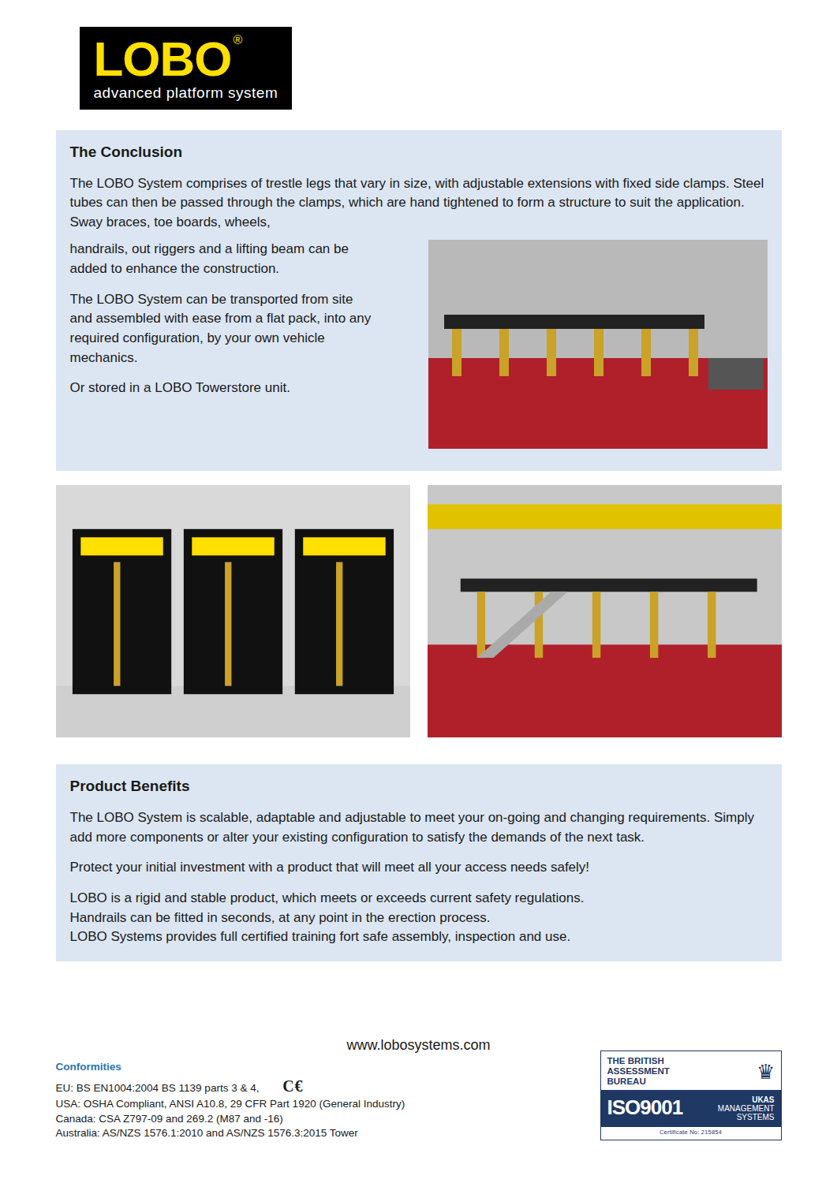LOBO® advanced platform system
The Conclusion
The LOBO System comprises of trestle legs that vary in size, with adjustable extensions with fixed side clamps. Steel tubes can then be passed through the clamps, which are hand tightened to form a structure to suit the application. Sway braces, toe boards, wheels,
handrails, out riggers and a lifting beam can be added to enhance the construction.
The LOBO System can be transported from site and assembled with ease from a flat pack, into any required configuration, by your own vehicle mechanics.
Or stored in a LOBO Towerstore unit.
Product Benefits
The LOBO System is scalable, adaptable and adjustable to meet your on-going and changing requirements. Simply add more components or alter your existing configuration to satisfy the demands of the next task.
Protect your initial investment with a product that will meet all your access needs safely!
LOBO is a rigid and stable product, which meets or exceeds current safety regulations.
Handrails can be fitted in seconds, at any point in the erection process.
LOBO Systems provides full certified training fort safe assembly, inspection and use.
www.lobosystems.com
Conformities
EU: BS EN1004:2004 BS 1139 parts 3 & 4, C€
USA: OSHA Compliant, ANSI A10.8, 29 CFR Part 1920 (General Industry)
Canada: CSA Z797-09 and 269.2 (M87 and -16)
Australia: AS/NZS 1576.1:2010 and AS/NZS 1576.3:2015 Tower
The British
Assessment
Bureau
♛
ISO9001
UKAS
MANAGEMENT
SYSTEMS
Certificate No: 215854